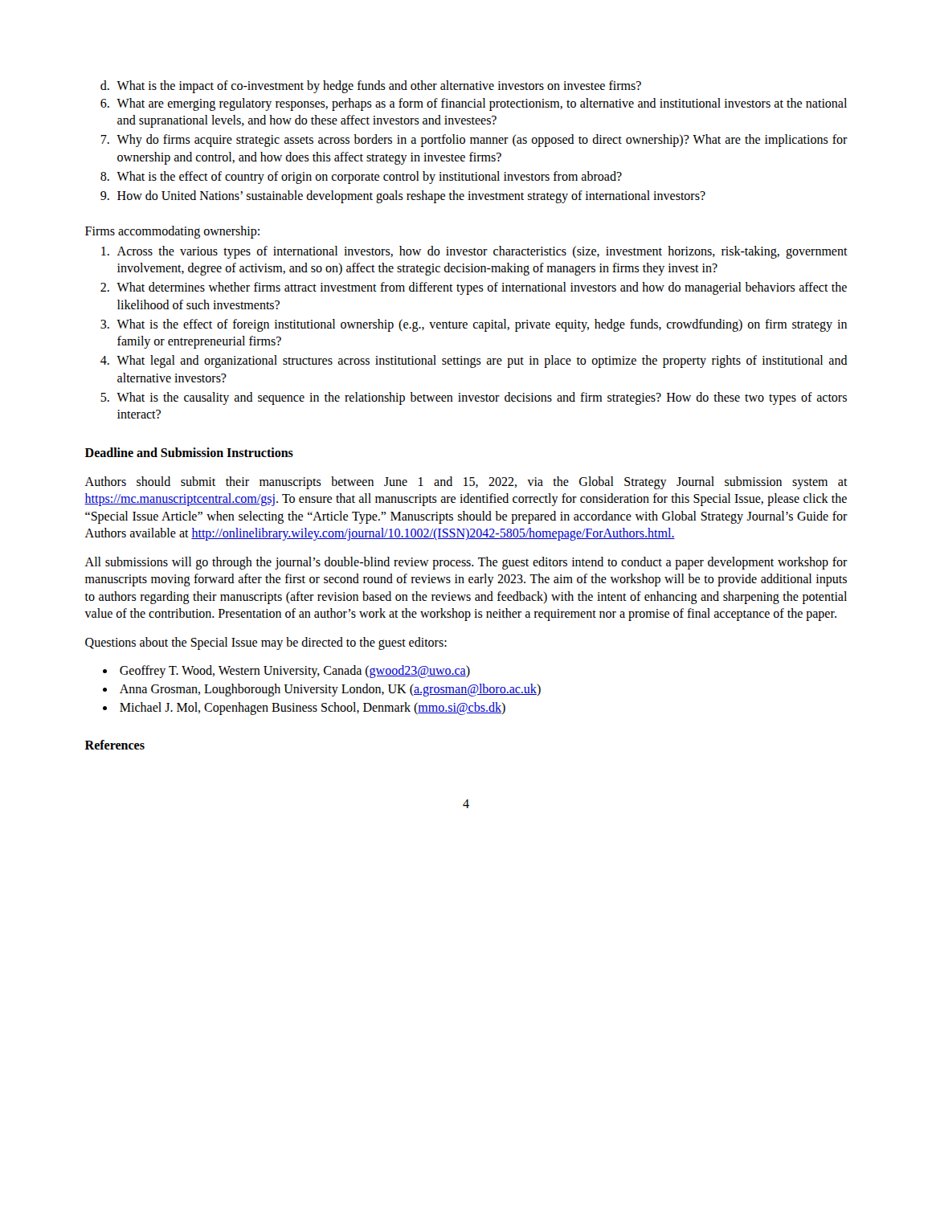What is the impact of co-investment by hedge funds and other alternative investors on investee firms?
What are emerging regulatory responses, perhaps as a form of financial protectionism, to alternative and institutional investors at the national and supranational levels, and how do these affect investors and investees?
Why do firms acquire strategic assets across borders in a portfolio manner (as opposed to direct ownership)? What are the implications for ownership and control, and how does this affect strategy in investee firms?
What is the effect of country of origin on corporate control by institutional investors from abroad?
How do United Nations’ sustainable development goals reshape the investment strategy of international investors?
Firms accommodating ownership:
Across the various types of international investors, how do investor characteristics (size, investment horizons, risk-taking, government involvement, degree of activism, and so on) affect the strategic decision-making of managers in firms they invest in?
What determines whether firms attract investment from different types of international investors and how do managerial behaviors affect the likelihood of such investments?
What is the effect of foreign institutional ownership (e.g., venture capital, private equity, hedge funds, crowdfunding) on firm strategy in family or entrepreneurial firms?
What legal and organizational structures across institutional settings are put in place to optimize the property rights of institutional and alternative investors?
What is the causality and sequence in the relationship between investor decisions and firm strategies? How do these two types of actors interact?
Deadline and Submission Instructions
Authors should submit their manuscripts between June 1 and 15, 2022, via the Global Strategy Journal submission system at https://mc.manuscriptcentral.com/gsj. To ensure that all manuscripts are identified correctly for consideration for this Special Issue, please click the “Special Issue Article” when selecting the “Article Type.” Manuscripts should be prepared in accordance with Global Strategy Journal’s Guide for Authors available at http://onlinelibrary.wiley.com/journal/10.1002/(ISSN)2042-5805/homepage/ForAuthors.html.
All submissions will go through the journal’s double-blind review process. The guest editors intend to conduct a paper development workshop for manuscripts moving forward after the first or second round of reviews in early 2023. The aim of the workshop will be to provide additional inputs to authors regarding their manuscripts (after revision based on the reviews and feedback) with the intent of enhancing and sharpening the potential value of the contribution. Presentation of an author’s work at the workshop is neither a requirement nor a promise of final acceptance of the paper.
Questions about the Special Issue may be directed to the guest editors:
Geoffrey T. Wood, Western University, Canada (gwood23@uwo.ca)
Anna Grosman, Loughborough University London, UK (a.grosman@lboro.ac.uk)
Michael J. Mol, Copenhagen Business School, Denmark (mmo.si@cbs.dk)
References
4